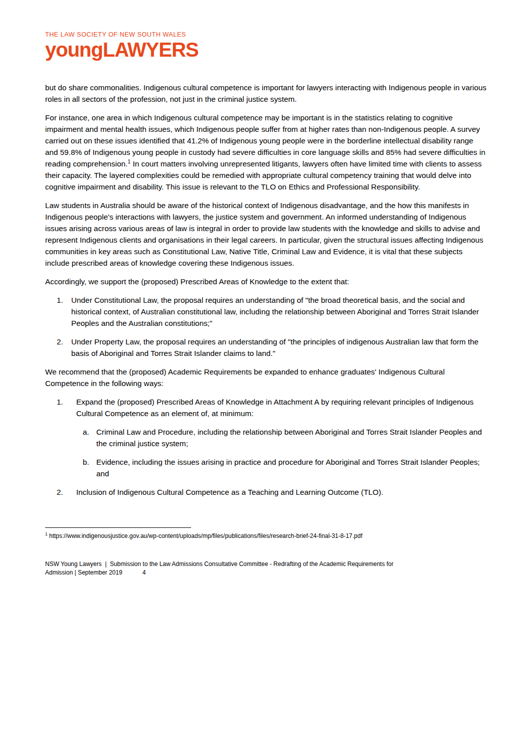THE LAW SOCIETY OF NEW SOUTH WALES
young LAWYERS
but do share commonalities. Indigenous cultural competence is important for lawyers interacting with Indigenous people in various roles in all sectors of the profession, not just in the criminal justice system.
For instance, one area in which Indigenous cultural competence may be important is in the statistics relating to cognitive impairment and mental health issues, which Indigenous people suffer from at higher rates than non-Indigenous people. A survey carried out on these issues identified that 41.2% of Indigenous young people were in the borderline intellectual disability range and 59.8% of Indigenous young people in custody had severe difficulties in core language skills and 85% had severe difficulties in reading comprehension.1 In court matters involving unrepresented litigants, lawyers often have limited time with clients to assess their capacity. The layered complexities could be remedied with appropriate cultural competency training that would delve into cognitive impairment and disability. This issue is relevant to the TLO on Ethics and Professional Responsibility.
Law students in Australia should be aware of the historical context of Indigenous disadvantage, and the how this manifests in Indigenous people's interactions with lawyers, the justice system and government. An informed understanding of Indigenous issues arising across various areas of law is integral in order to provide law students with the knowledge and skills to advise and represent Indigenous clients and organisations in their legal careers. In particular, given the structural issues affecting Indigenous communities in key areas such as Constitutional Law, Native Title, Criminal Law and Evidence, it is vital that these subjects include prescribed areas of knowledge covering these Indigenous issues.
Accordingly, we support the (proposed) Prescribed Areas of Knowledge to the extent that:
Under Constitutional Law, the proposal requires an understanding of "the broad theoretical basis, and the social and historical context, of Australian constitutional law, including the relationship between Aboriginal and Torres Strait Islander Peoples and the Australian constitutions;"
Under Property Law, the proposal requires an understanding of "the principles of indigenous Australian law that form the basis of Aboriginal and Torres Strait Islander claims to land."
We recommend that the (proposed) Academic Requirements be expanded to enhance graduates' Indigenous Cultural Competence in the following ways:
Expand the (proposed) Prescribed Areas of Knowledge in Attachment A by requiring relevant principles of Indigenous Cultural Competence as an element of, at minimum:
Criminal Law and Procedure, including the relationship between Aboriginal and Torres Strait Islander Peoples and the criminal justice system;
Evidence, including the issues arising in practice and procedure for Aboriginal and Torres Strait Islander Peoples; and
Inclusion of Indigenous Cultural Competence as a Teaching and Learning Outcome (TLO).
1 https://www.indigenousjustice.gov.au/wp-content/uploads/mp/files/publications/files/research-brief-24-final-31-8-17.pdf
NSW Young Lawyers | Submission to the Law Admissions Consultative Committee - Redrafting of the Academic Requirements for Admission | September 20194